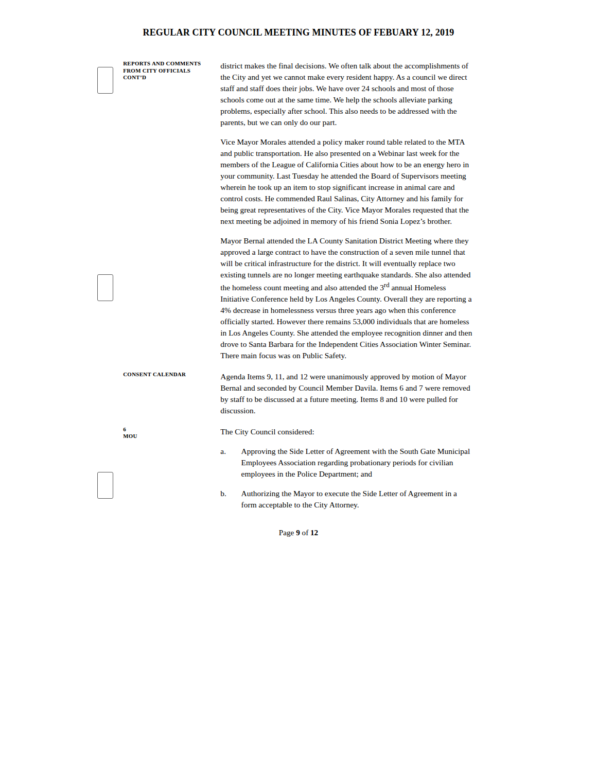REGULAR CITY COUNCIL MEETING MINUTES OF FEBUARY 12, 2019
Reports and Comments
from City Officials
Cont’d
district makes the final decisions. We often talk about the accomplishments of the City and yet we cannot make every resident happy. As a council we direct staff and staff does their jobs. We have over 24 schools and most of those schools come out at the same time. We help the schools alleviate parking problems, especially after school. This also needs to be addressed with the parents, but we can only do our part.
Vice Mayor Morales attended a policy maker round table related to the MTA and public transportation. He also presented on a Webinar last week for the members of the League of California Cities about how to be an energy hero in your community. Last Tuesday he attended the Board of Supervisors meeting wherein he took up an item to stop significant increase in animal care and control costs. He commended Raul Salinas, City Attorney and his family for being great representatives of the City. Vice Mayor Morales requested that the next meeting be adjoined in memory of his friend Sonia Lopez’s brother.
Mayor Bernal attended the LA County Sanitation District Meeting where they approved a large contract to have the construction of a seven mile tunnel that will be critical infrastructure for the district. It will eventually replace two existing tunnels are no longer meeting earthquake standards. She also attended the homeless count meeting and also attended the 3rd annual Homeless Initiative Conference held by Los Angeles County. Overall they are reporting a 4% decrease in homelessness versus three years ago when this conference officially started. However there remains 53,000 individuals that are homeless in Los Angeles County. She attended the employee recognition dinner and then drove to Santa Barbara for the Independent Cities Association Winter Seminar. There main focus was on Public Safety.
Consent Calendar
Agenda Items 9, 11, and 12 were unanimously approved by motion of Mayor Bernal and seconded by Council Member Davila. Items 6 and 7 were removed by staff to be discussed at a future meeting. Items 8 and 10 were pulled for discussion.
6
MOU
The City Council considered:
a.
Approving the Side Letter of Agreement with the South Gate Municipal Employees Association regarding probationary periods for civilian employees in the Police Department; and
b.
Authorizing the Mayor to execute the Side Letter of Agreement in a form acceptable to the City Attorney.
Page 9 of 12